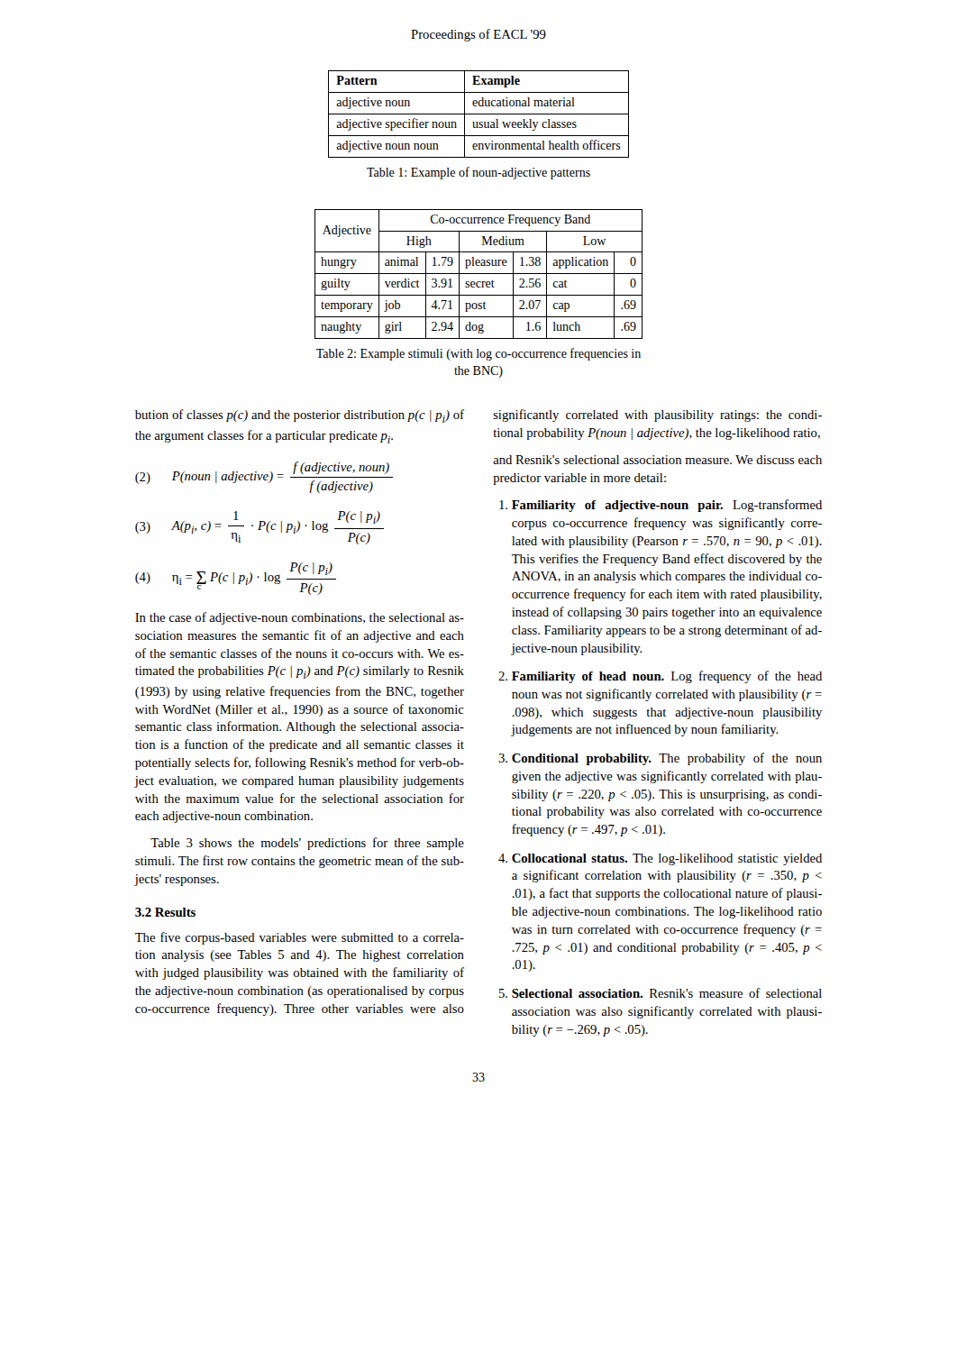Proceedings of EACL '99
Table 1: Example of noun-adjective patterns
| Pattern | Example |
| --- | --- |
| adjective noun | educational material |
| adjective specifier noun | usual weekly classes |
| adjective noun noun | environmental health officers |
Table 2: Example stimuli (with log co-occurrence frequencies in the BNC)
| Adjective | Co-occurrence Frequency Band |
| --- | --- |
| High | Medium | Low |
| hungry | animal | 1.79 | pleasure | 1.38 | application | 0 |
| guilty | verdict | 3.91 | secret | 2.56 | cat | 0 |
| temporary | job | 4.71 | post | 2.07 | cap | .69 |
| naughty | girl | 2.94 | dog | 1.6 | lunch | .69 |
bution of classes p(c) and the posterior distribution p(c | pi) of the argument classes for a particular predicate pi.
(2) P(noun | adjective) = f (adjective, noun) f (adjective)
(3) A(pi, c) = 1 ηi · P(c | pi) · log P(c | pi) P(c)
(4) ηi = Σc P(c | pi) · log P(c | pi) P(c)
In the case of adjective-noun combinations, the selectional association measures the semantic fit of an adjective and each of the semantic classes of the nouns it co-occurs with. We estimated the probabilities P(c | pi) and P(c) similarly to Resnik (1993) by using relative frequencies from the BNC, together with WordNet (Miller et al., 1990) as a source of taxonomic semantic class information. Although the selectional association is a function of the predicate and all semantic classes it potentially selects for, following Resnik's method for verb-object evaluation, we compared human plausibility judgements with the maximum value for the selectional association for each adjective-noun combination.
Table 3 shows the models' predictions for three sample stimuli. The first row contains the geometric mean of the subjects' responses.
3.2 Results
The five corpus-based variables were submitted to a correlation analysis (see Tables 5 and 4). The highest correlation with judged plausibility was obtained with the familiarity of the adjective-noun combination (as operationalised by corpus co-occurrence frequency). Three other variables were also significantly correlated with plausibility ratings: the conditional probability P(noun | adjective), the log-likelihood ratio,
and Resnik's selectional association measure. We discuss each predictor variable in more detail:
Familiarity of adjective-noun pair. Log-transformed corpus co-occurrence frequency was significantly correlated with plausibility (Pearson r = .570, n = 90, p < .01). This verifies the Frequency Band effect discovered by the ANOVA, in an analysis which compares the individual co-occurrence frequency for each item with rated plausibility, instead of collapsing 30 pairs together into an equivalence class. Familiarity appears to be a strong determinant of adjective-noun plausibility.
Familiarity of head noun. Log frequency of the head noun was not significantly correlated with plausibility (r = .098), which suggests that adjective-noun plausibility judgements are not influenced by noun familiarity.
Conditional probability. The probability of the noun given the adjective was significantly correlated with plausibility (r = .220, p < .05). This is unsurprising, as conditional probability was also correlated with co-occurrence frequency (r = .497, p < .01).
Collocational status. The log-likelihood statistic yielded a significant correlation with plausibility (r = .350, p < .01), a fact that supports the collocational nature of plausible adjective-noun combinations. The log-likelihood ratio was in turn correlated with co-occurrence frequency (r = .725, p < .01) and conditional probability (r = .405, p < .01).
Selectional association. Resnik's measure of selectional association was also significantly correlated with plausibility (r = −.269, p < .05).
33